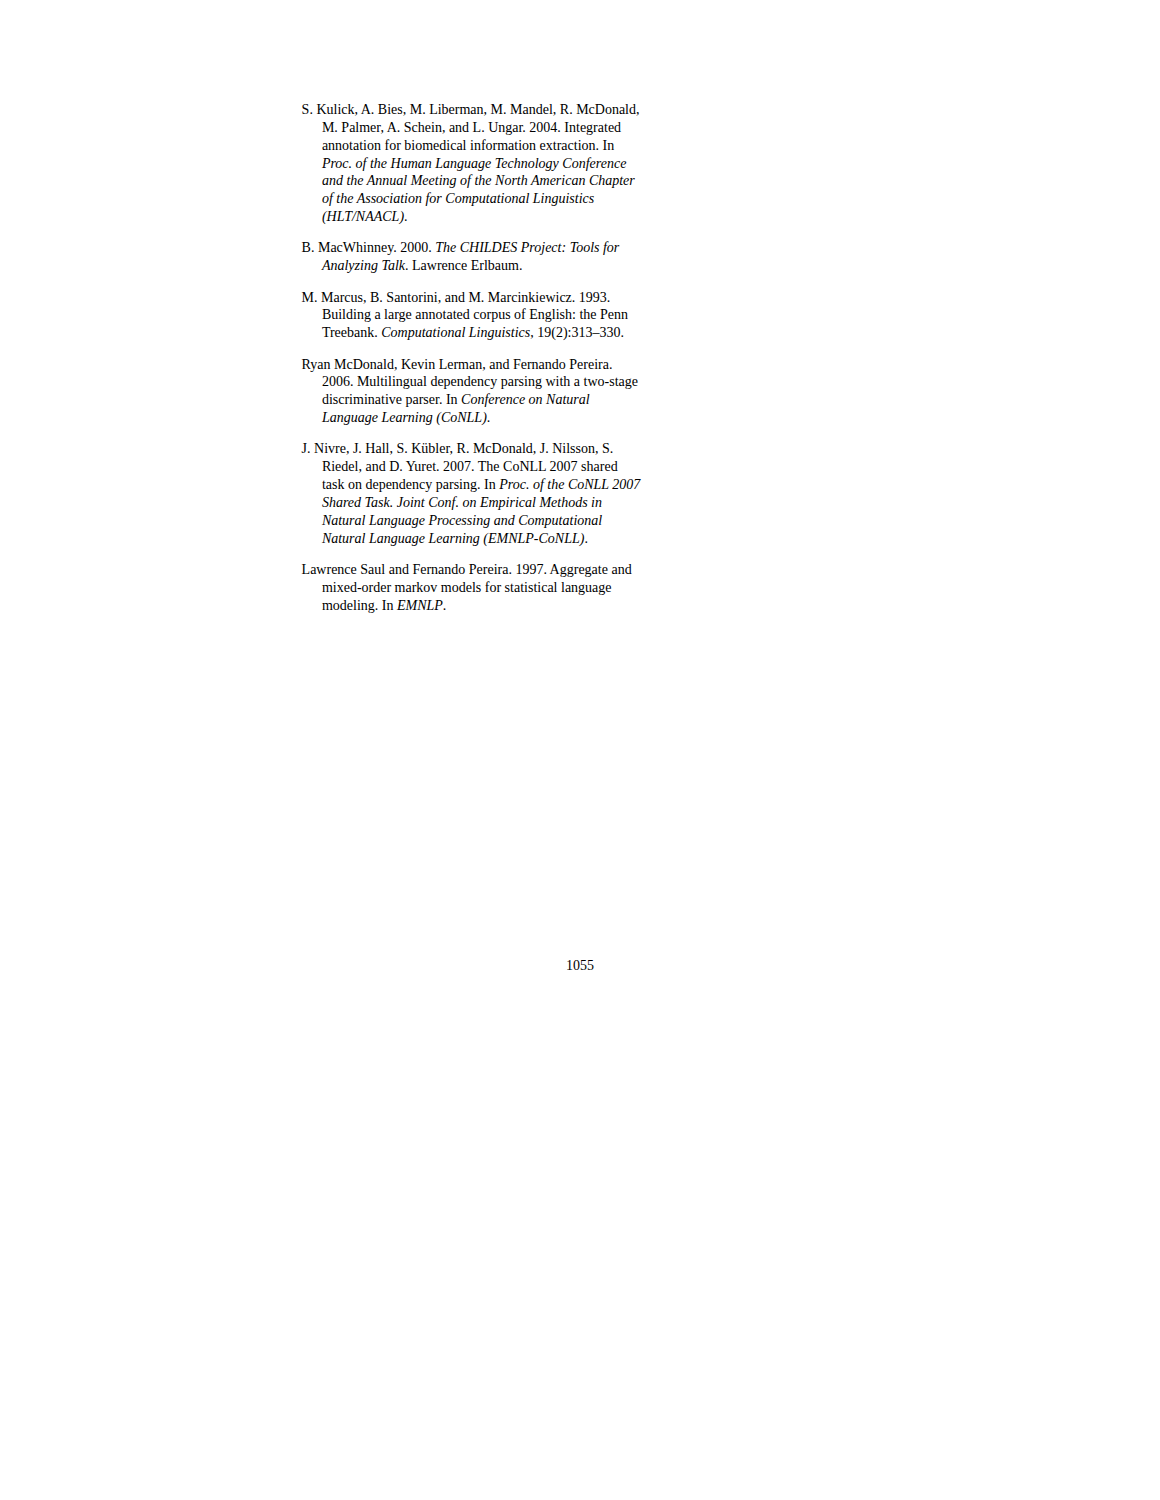S. Kulick, A. Bies, M. Liberman, M. Mandel, R. McDonald, M. Palmer, A. Schein, and L. Ungar. 2004. Integrated annotation for biomedical information extraction. In Proc. of the Human Language Technology Conference and the Annual Meeting of the North American Chapter of the Association for Computational Linguistics (HLT/NAACL).
B. MacWhinney. 2000. The CHILDES Project: Tools for Analyzing Talk. Lawrence Erlbaum.
M. Marcus, B. Santorini, and M. Marcinkiewicz. 1993. Building a large annotated corpus of English: the Penn Treebank. Computational Linguistics, 19(2):313–330.
Ryan McDonald, Kevin Lerman, and Fernando Pereira. 2006. Multilingual dependency parsing with a two-stage discriminative parser. In Conference on Natural Language Learning (CoNLL).
J. Nivre, J. Hall, S. Kübler, R. McDonald, J. Nilsson, S. Riedel, and D. Yuret. 2007. The CoNLL 2007 shared task on dependency parsing. In Proc. of the CoNLL 2007 Shared Task. Joint Conf. on Empirical Methods in Natural Language Processing and Computational Natural Language Learning (EMNLP-CoNLL).
Lawrence Saul and Fernando Pereira. 1997. Aggregate and mixed-order markov models for statistical language modeling. In EMNLP.
1055